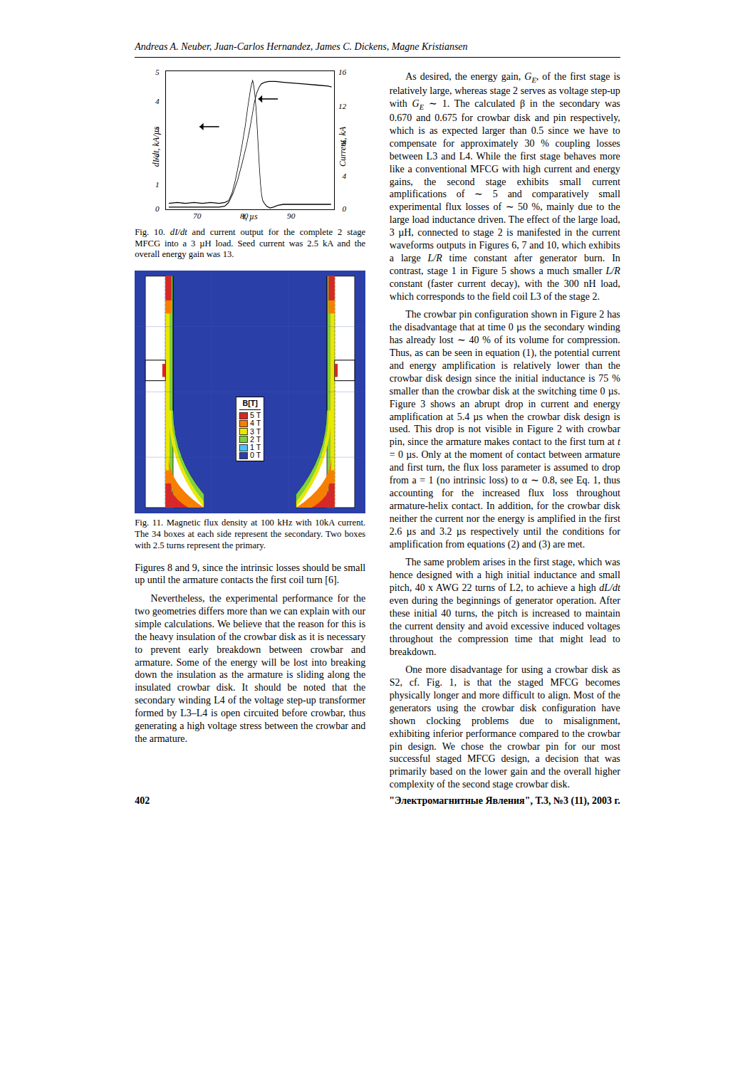Andreas A. Neuber, Juan-Carlos Hernandez, James C. Dickens, Magne Kristiansen
dI/dt, kA/µs
Current, kA
5
4
3
2
1
0
16
12
8
4
0
70
80
90
t, µs
Fig. 10. dI/dt and current output for the complete 2 stage MFCG into a 3 µH load. Seed current was 2.5 kA and the overall energy gain was 13.
B[T]
5 T
4 T
3 T
2 T
1 T
0 T
Fig. 11. Magnetic flux density at 100 kHz with 10kA current. The 34 boxes at each side represent the secondary. Two boxes with 2.5 turns represent the primary.
Figures 8 and 9, since the intrinsic losses should be small up until the armature contacts the first coil turn [6].
Nevertheless, the experimental performance for the two geometries differs more than we can explain with our simple calculations. We believe that the reason for this is the heavy insulation of the crowbar disk as it is necessary to prevent early breakdown between crowbar and armature. Some of the energy will be lost into breaking down the insulation as the armature is sliding along the insulated crowbar disk. It should be noted that the secondary winding L4 of the voltage step-up transformer formed by L3–L4 is open circuited before crowbar, thus generating a high voltage stress between the crowbar and the armature.
As desired, the energy gain, GE, of the first stage is relatively large, whereas stage 2 serves as voltage step-up with GE ∼ 1. The calculated β in the secondary was 0.670 and 0.675 for crowbar disk and pin respectively, which is as expected larger than 0.5 since we have to compensate for approximately 30 % coupling losses between L3 and L4. While the first stage behaves more like a conventional MFCG with high current and energy gains, the second stage exhibits small current amplifications of ∼ 5 and comparatively small experimental flux losses of ∼ 50 %, mainly due to the large load inductance driven. The effect of the large load, 3 µH, connected to stage 2 is manifested in the current waveforms outputs in Figures 6, 7 and 10, which exhibits a large L/R time constant after generator burn. In contrast, stage 1 in Figure 5 shows a much smaller L/R constant (faster current decay), with the 300 nH load, which corresponds to the field coil L3 of the stage 2.
The crowbar pin configuration shown in Figure 2 has the disadvantage that at time 0 µs the secondary winding has already lost ∼ 40 % of its volume for compression. Thus, as can be seen in equation (1), the potential current and energy amplification is relatively lower than the crowbar disk design since the initial inductance is 75 % smaller than the crowbar disk at the switching time 0 µs. Figure 3 shows an abrupt drop in current and energy amplification at 5.4 µs when the crowbar disk design is used. This drop is not visible in Figure 2 with crowbar pin, since the armature makes contact to the first turn at t = 0 µs. Only at the moment of contact between armature and first turn, the flux loss parameter is assumed to drop from a = 1 (no intrinsic loss) to α ∼ 0.8, see Eq. 1, thus accounting for the increased flux loss throughout armature-helix contact. In addition, for the crowbar disk neither the current nor the energy is amplified in the first 2.6 µs and 3.2 µs respectively until the conditions for amplification from equations (2) and (3) are met.
The same problem arises in the first stage, which was hence designed with a high initial inductance and small pitch, 40 x AWG 22 turns of L2, to achieve a high dL/dt even during the beginnings of generator operation. After these initial 40 turns, the pitch is increased to maintain the current density and avoid excessive induced voltages throughout the compression time that might lead to breakdown.
One more disadvantage for using a crowbar disk as S2, cf. Fig. 1, is that the staged MFCG becomes physically longer and more difficult to align. Most of the generators using the crowbar disk configuration have shown clocking problems due to misalignment, exhibiting inferior performance compared to the crowbar pin design. We chose the crowbar pin for our most successful staged MFCG design, a decision that was primarily based on the lower gain and the overall higher complexity of the second stage crowbar disk.
402
"Электромагнитные Явления", Т.3, №3 (11), 2003 г.